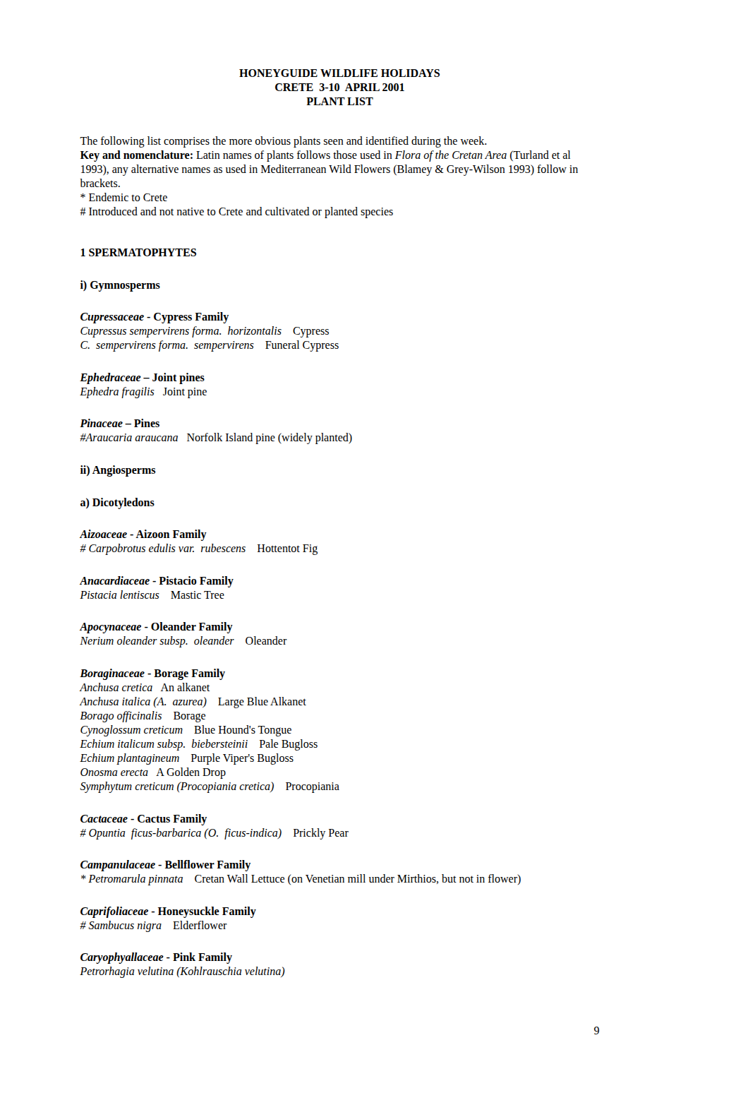HONEYGUIDE WILDLIFE HOLIDAYS
CRETE 3-10 APRIL 2001
PLANT LIST
The following list comprises the more obvious plants seen and identified during the week.
Key and nomenclature: Latin names of plants follows those used in Flora of the Cretan Area (Turland et al 1993), any alternative names as used in Mediterranean Wild Flowers (Blamey & Grey-Wilson 1993) follow in brackets.
* Endemic to Crete
# Introduced and not native to Crete and cultivated or planted species
1 SPERMATOPHYTES
i) Gymnosperms
Cupressaceae - Cypress Family
Cupressus sempervirens forma. horizontalis Cypress
C. sempervirens forma. sempervirens Funeral Cypress
Ephedraceae – Joint pines
Ephedra fragilis Joint pine
Pinaceae – Pines
#Araucaria araucana Norfolk Island pine (widely planted)
ii) Angiosperms
a) Dicotyledons
Aizoaceae - Aizoon Family
# Carpobrotus edulis var. rubescens Hottentot Fig
Anacardiaceae - Pistacio Family
Pistacia lentiscus Mastic Tree
Apocynaceae - Oleander Family
Nerium oleander subsp. oleander Oleander
Boraginaceae - Borage Family
Anchusa cretica An alkanet
Anchusa italica (A. azurea) Large Blue Alkanet
Borago officinalis Borage
Cynoglossum creticum Blue Hound's Tongue
Echium italicum subsp. biebersteinii Pale Bugloss
Echium plantagineum Purple Viper's Bugloss
Onosma erecta A Golden Drop
Symphytum creticum (Procopiania cretica) Procopiania
Cactaceae - Cactus Family
# Opuntia ficus-barbarica (O. ficus-indica) Prickly Pear
Campanulaceae - Bellflower Family
* Petromarula pinnata Cretan Wall Lettuce (on Venetian mill under Mirthios, but not in flower)
Caprifoliaceae - Honeysuckle Family
# Sambucus nigra Elderflower
Caryophyallaceae - Pink Family
Petrorhagia velutina (Kohlrauschia velutina)
9